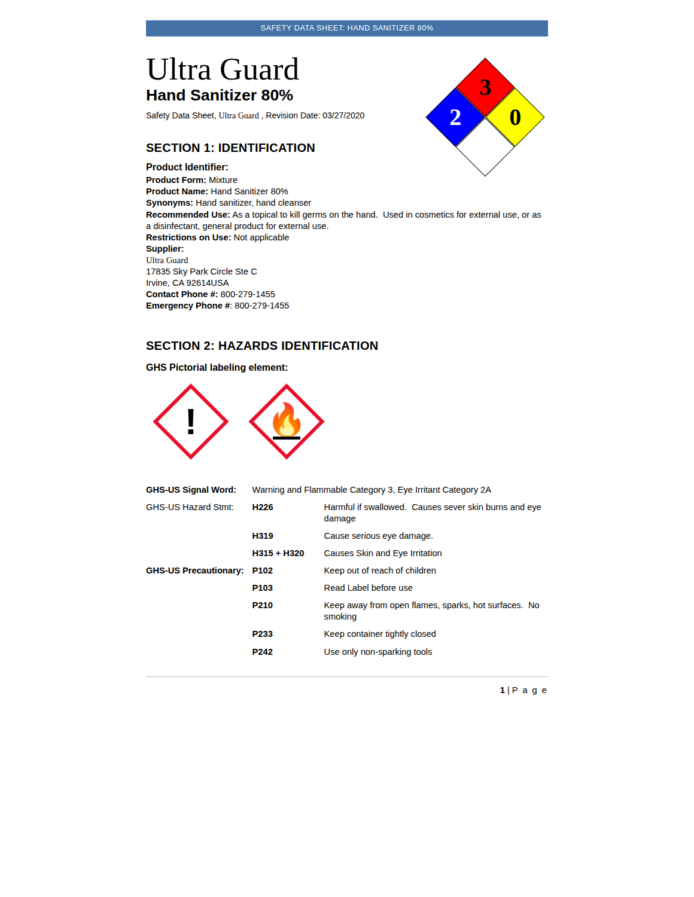SAFETY DATA SHEET: HAND SANITIZER 80%
3
2
0
Ultra Guard
Hand Sanitizer 80%
Safety Data Sheet, Ultra Guard , Revision Date: 03/27/2020
SECTION 1: IDENTIFICATION
Product Identifier:
Product Form: Mixture
Product Name: Hand Sanitizer 80%
Synonyms: Hand sanitizer, hand cleanser
Recommended Use: As a topical to kill germs on the hand. Used in cosmetics for external use, or as a disinfectant, general product for external use.
Restrictions on Use: Not applicable
Supplier:
Ultra Guard
17835 Sky Park Circle Ste C
Irvine, CA 92614USA
Contact Phone #: 800-279-1455
Emergency Phone #: 800-279-1455
SECTION 2: HAZARDS IDENTIFICATION
GHS Pictorial labeling element:
!
🔥
| GHS-US Signal Word: | Warning and Flammable Category 3, Eye Irritant Category 2A |
| GHS-US Hazard Stmt: | H226 | Harmful if swallowed. Causes sever skin burns and eye damage |
| | H319 | Cause serious eye damage. |
| | H315 + H320 | Causes Skin and Eye Irritation |
| GHS-US Precautionary: | P102 | Keep out of reach of children |
| | P103 | Read Label before use |
| | P210 | Keep away from open flames, sparks, hot surfaces. No smoking |
| | P233 | Keep container tightly closed |
| | P242 | Use only non-sparking tools |
1 | P a g e